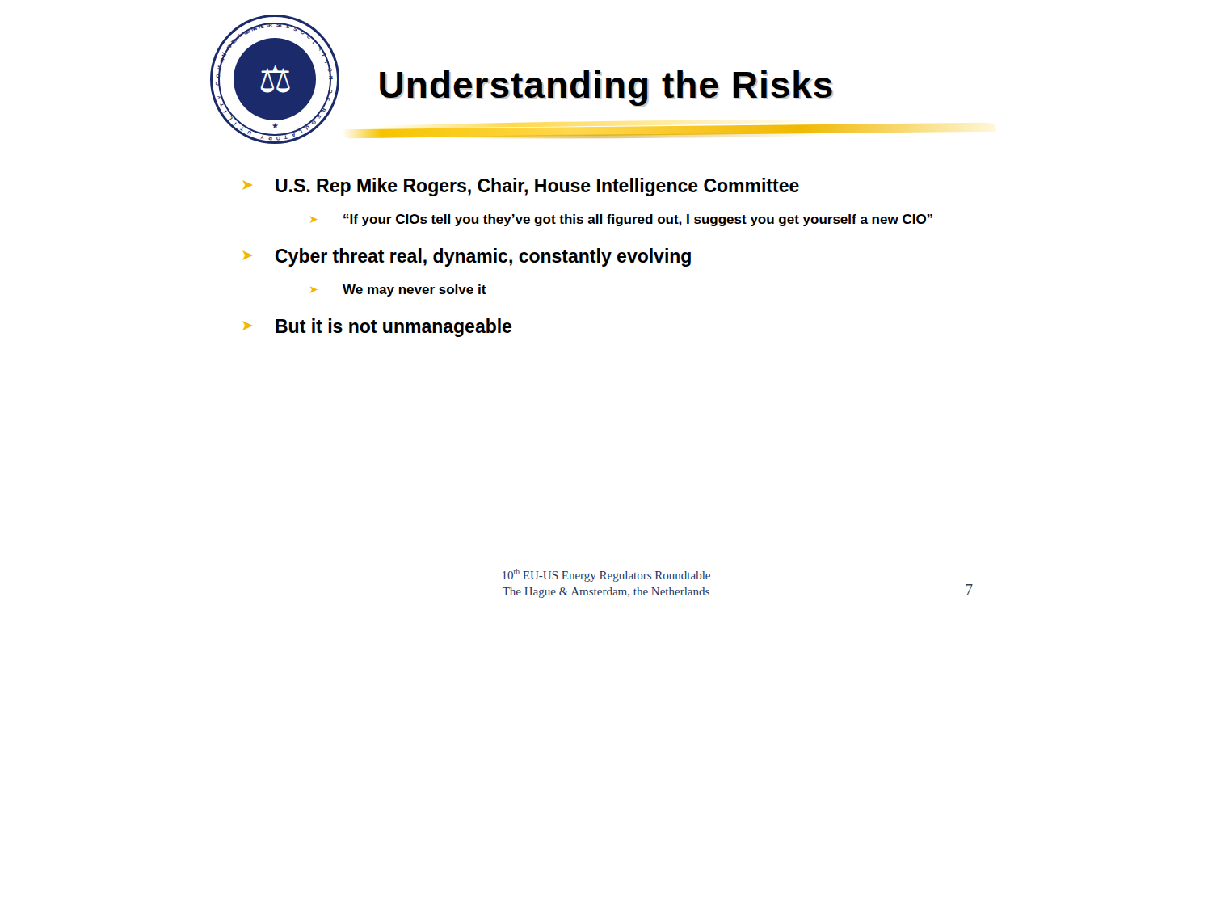N A T I O N A L A S S O C I A T I O N O F R E G U L A T O R Y U T I L I T Y C O M M I S S I O N E R S
⚖
1889
★
Understanding the Risks
U.S. Rep Mike Rogers, Chair, House Intelligence Committee
“If your CIOs tell you they’ve got this all figured out, I suggest you get yourself a new CIO”
Cyber threat real, dynamic, constantly evolving
We may never solve it
But it is not unmanageable
10th EU-US Energy Regulators Roundtable
The Hague & Amsterdam, the Netherlands
7